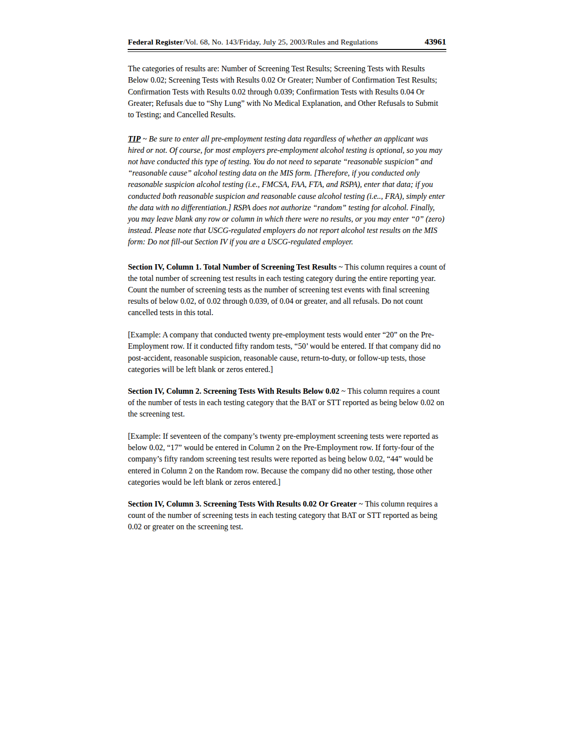Federal Register/Vol. 68, No. 143/Friday, July 25, 2003/Rules and Regulations
43961
The categories of results are: Number of Screening Test Results; Screening Tests with Results Below 0.02; Screening Tests with Results 0.02 Or Greater; Number of Confirmation Test Results; Confirmation Tests with Results 0.02 through 0.039; Confirmation Tests with Results 0.04 Or Greater; Refusals due to “Shy Lung” with No Medical Explanation, and Other Refusals to Submit to Testing; and Cancelled Results.
TIP ~ Be sure to enter all pre-employment testing data regardless of whether an applicant was hired or not. Of course, for most employers pre-employment alcohol testing is optional, so you may not have conducted this type of testing. You do not need to separate “reasonable suspicion” and “reasonable cause” alcohol testing data on the MIS form. [Therefore, if you conducted only reasonable suspicion alcohol testing (i.e., FMCSA, FAA, FTA, and RSPA), enter that data; if you conducted both reasonable suspicion and reasonable cause alcohol testing (i.e.., FRA), simply enter the data with no differentiation.] RSPA does not authorize “random” testing for alcohol. Finally, you may leave blank any row or column in which there were no results, or you may enter “0” (zero) instead. Please note that USCG-regulated employers do not report alcohol test results on the MIS form: Do not fill-out Section IV if you are a USCG-regulated employer.
Section IV, Column 1. Total Number of Screening Test Results ~ This column requires a count of the total number of screening test results in each testing category during the entire reporting year. Count the number of screening tests as the number of screening test events with final screening results of below 0.02, of 0.02 through 0.039, of 0.04 or greater, and all refusals. Do not count cancelled tests in this total.
[Example: A company that conducted twenty pre-employment tests would enter “20” on the Pre-Employment row. If it conducted fifty random tests, “50’ would be entered. If that company did no post-accident, reasonable suspicion, reasonable cause, return-to-duty, or follow-up tests, those categories will be left blank or zeros entered.]
Section IV, Column 2. Screening Tests With Results Below 0.02 ~ This column requires a count of the number of tests in each testing category that the BAT or STT reported as being below 0.02 on the screening test.
[Example: If seventeen of the company’s twenty pre-employment screening tests were reported as below 0.02, “17” would be entered in Column 2 on the Pre-Employment row. If forty-four of the company’s fifty random screening test results were reported as being below 0.02, “44” would be entered in Column 2 on the Random row. Because the company did no other testing, those other categories would be left blank or zeros entered.]
Section IV, Column 3. Screening Tests With Results 0.02 Or Greater ~ This column requires a count of the number of screening tests in each testing category that BAT or STT reported as being 0.02 or greater on the screening test.